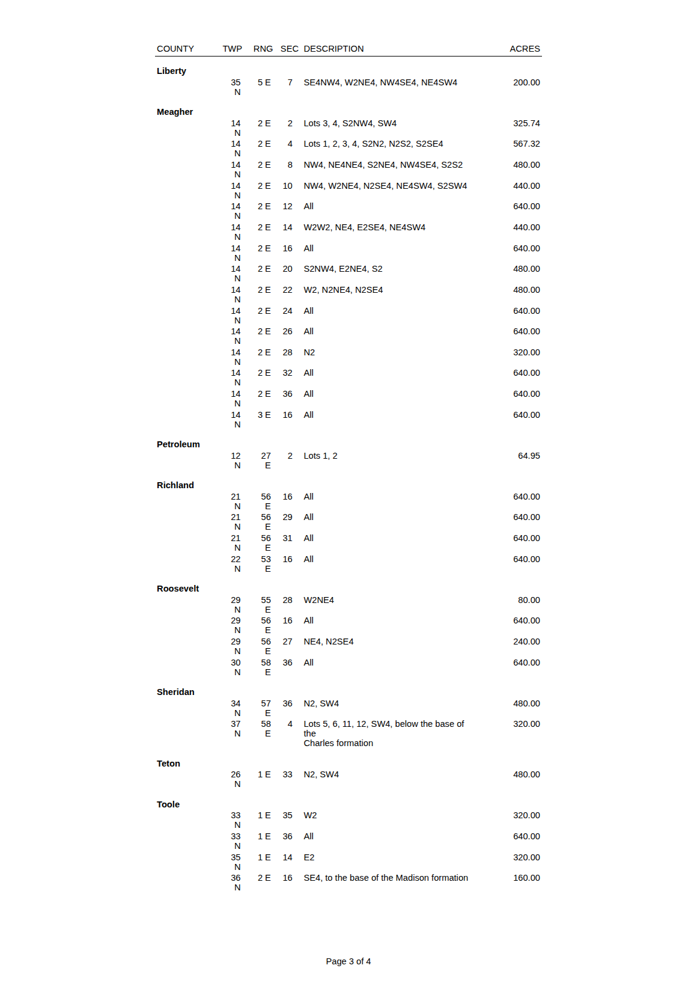| COUNTY | TWP | RNG | SEC | DESCRIPTION | ACRES |
| --- | --- | --- | --- | --- | --- |
| Liberty | | | | | |
| | 35 N | 5 E | 7 | SE4NW4, W2NE4, NW4SE4, NE4SW4 | 200.00 |
| Meagher | | | | | |
| | 14 N | 2 E | 2 | Lots 3, 4, S2NW4, SW4 | 325.74 |
| | 14 N | 2 E | 4 | Lots 1, 2, 3, 4, S2N2, N2S2, S2SE4 | 567.32 |
| | 14 N | 2 E | 8 | NW4, NE4NE4, S2NE4, NW4SE4, S2S2 | 480.00 |
| | 14 N | 2 E | 10 | NW4, W2NE4, N2SE4, NE4SW4, S2SW4 | 440.00 |
| | 14 N | 2 E | 12 | All | 640.00 |
| | 14 N | 2 E | 14 | W2W2, NE4, E2SE4, NE4SW4 | 440.00 |
| | 14 N | 2 E | 16 | All | 640.00 |
| | 14 N | 2 E | 20 | S2NW4, E2NE4, S2 | 480.00 |
| | 14 N | 2 E | 22 | W2, N2NE4, N2SE4 | 480.00 |
| | 14 N | 2 E | 24 | All | 640.00 |
| | 14 N | 2 E | 26 | All | 640.00 |
| | 14 N | 2 E | 28 | N2 | 320.00 |
| | 14 N | 2 E | 32 | All | 640.00 |
| | 14 N | 2 E | 36 | All | 640.00 |
| | 14 N | 3 E | 16 | All | 640.00 |
| Petroleum | | | | | |
| | 12 N | 27 E | 2 | Lots 1, 2 | 64.95 |
| Richland | | | | | |
| | 21 N | 56 E | 16 | All | 640.00 |
| | 21 N | 56 E | 29 | All | 640.00 |
| | 21 N | 56 E | 31 | All | 640.00 |
| | 22 N | 53 E | 16 | All | 640.00 |
| Roosevelt | | | | | |
| | 29 N | 55 E | 28 | W2NE4 | 80.00 |
| | 29 N | 56 E | 16 | All | 640.00 |
| | 29 N | 56 E | 27 | NE4, N2SE4 | 240.00 |
| | 30 N | 58 E | 36 | All | 640.00 |
| Sheridan | | | | | |
| | 34 N | 57 E | 36 | N2, SW4 | 480.00 |
| | 37 N | 58 E | 4 | Lots 5, 6, 11, 12, SW4, below the base of the Charles formation | 320.00 |
| Teton | | | | | |
| | 26 N | 1 E | 33 | N2, SW4 | 480.00 |
| Toole | | | | | |
| | 33 N | 1 E | 35 | W2 | 320.00 |
| | 33 N | 1 E | 36 | All | 640.00 |
| | 35 N | 1 E | 14 | E2 | 320.00 |
| | 36 N | 2 E | 16 | SE4, to the base of the Madison formation | 160.00 |
Page 3 of 4